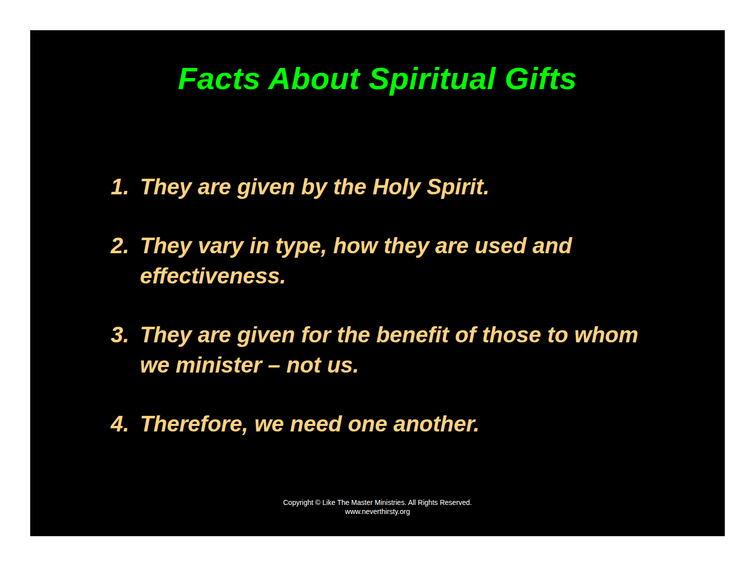Facts About Spiritual Gifts
1. They are given by the Holy Spirit.
2. They vary in type, how they are used and effectiveness.
3. They are given for the benefit of those to whom we minister – not us.
4. Therefore, we need one another.
Copyright © Like The Master Ministries. All Rights Reserved.
www.neverthirsty.org